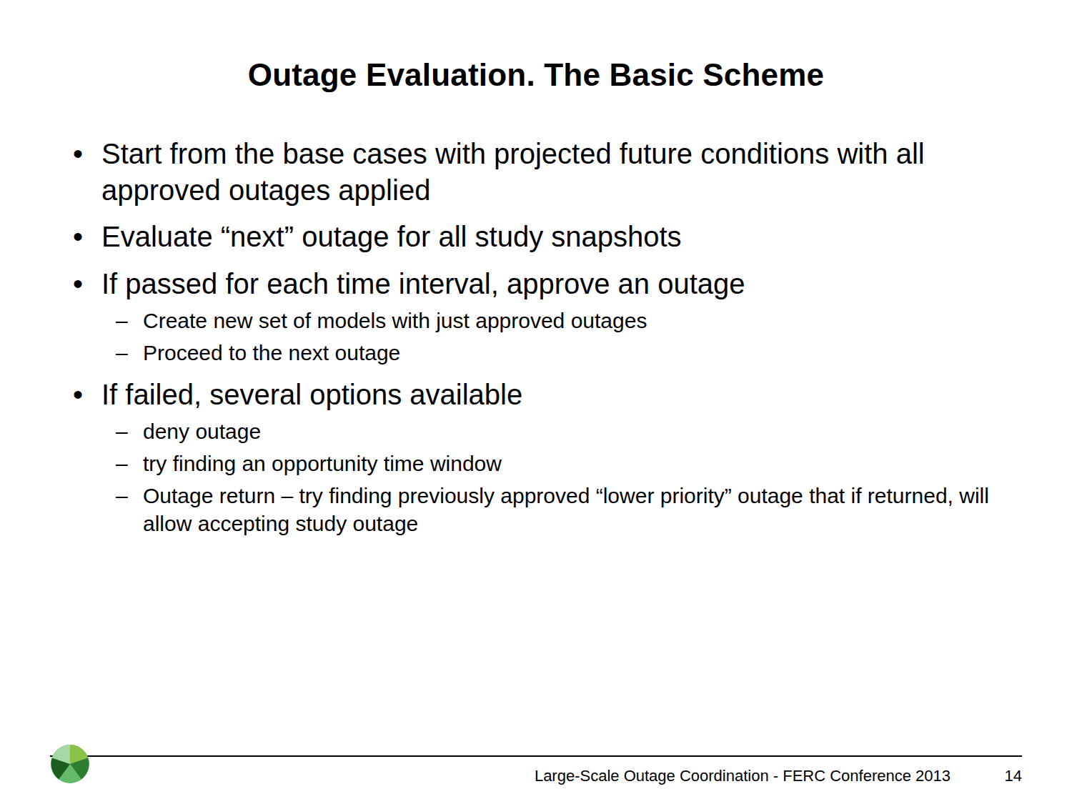Outage Evaluation. The Basic Scheme
•Start from the base cases with projected future conditions with all approved outages applied
•Evaluate “next” outage for all study snapshots
•If passed for each time interval, approve an outage
–Create new set of models with just approved outages
–Proceed to the next outage
•If failed, several options available
–deny outage
–try finding an opportunity time window
–Outage return – try finding previously approved “lower priority” outage that if returned, will allow accepting study outage
Large-Scale Outage Coordination - FERC Conference 2013 14